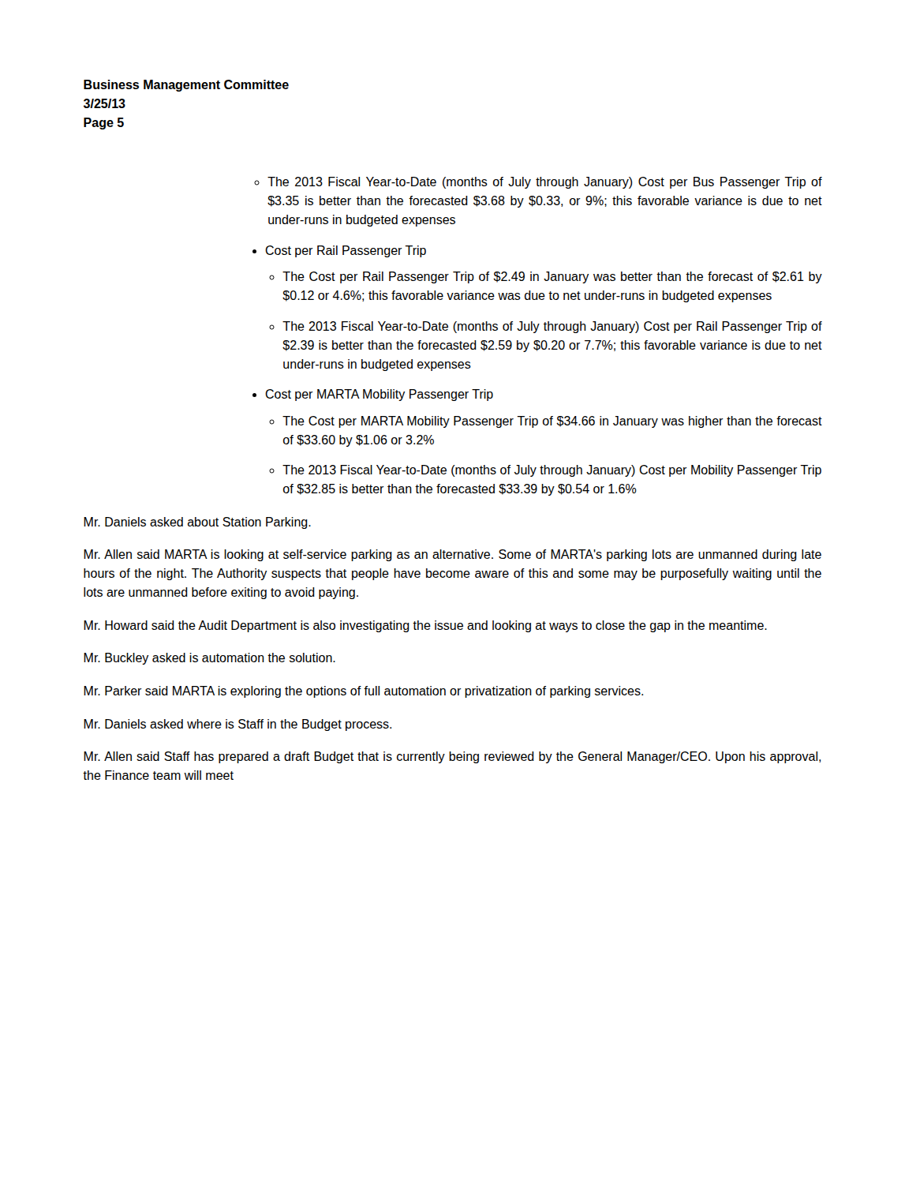Business Management Committee
3/25/13
Page 5
The 2013 Fiscal Year-to-Date (months of July through January) Cost per Bus Passenger Trip of $3.35 is better than the forecasted $3.68 by $0.33, or 9%; this favorable variance is due to net under-runs in budgeted expenses
Cost per Rail Passenger Trip
The Cost per Rail Passenger Trip of $2.49 in January was better than the forecast of $2.61 by $0.12 or 4.6%; this favorable variance was due to net under-runs in budgeted expenses
The 2013 Fiscal Year-to-Date (months of July through January) Cost per Rail Passenger Trip of $2.39 is better than the forecasted $2.59 by $0.20 or 7.7%; this favorable variance is due to net under-runs in budgeted expenses
Cost per MARTA Mobility Passenger Trip
The Cost per MARTA Mobility Passenger Trip of $34.66 in January was higher than the forecast of $33.60 by $1.06 or 3.2%
The 2013 Fiscal Year-to-Date (months of July through January) Cost per Mobility Passenger Trip of $32.85 is better than the forecasted $33.39 by $0.54 or 1.6%
Mr. Daniels asked about Station Parking.
Mr. Allen said MARTA is looking at self-service parking as an alternative. Some of MARTA's parking lots are unmanned during late hours of the night. The Authority suspects that people have become aware of this and some may be purposefully waiting until the lots are unmanned before exiting to avoid paying.
Mr. Howard said the Audit Department is also investigating the issue and looking at ways to close the gap in the meantime.
Mr. Buckley asked is automation the solution.
Mr. Parker said MARTA is exploring the options of full automation or privatization of parking services.
Mr. Daniels asked where is Staff in the Budget process.
Mr. Allen said Staff has prepared a draft Budget that is currently being reviewed by the General Manager/CEO. Upon his approval, the Finance team will meet